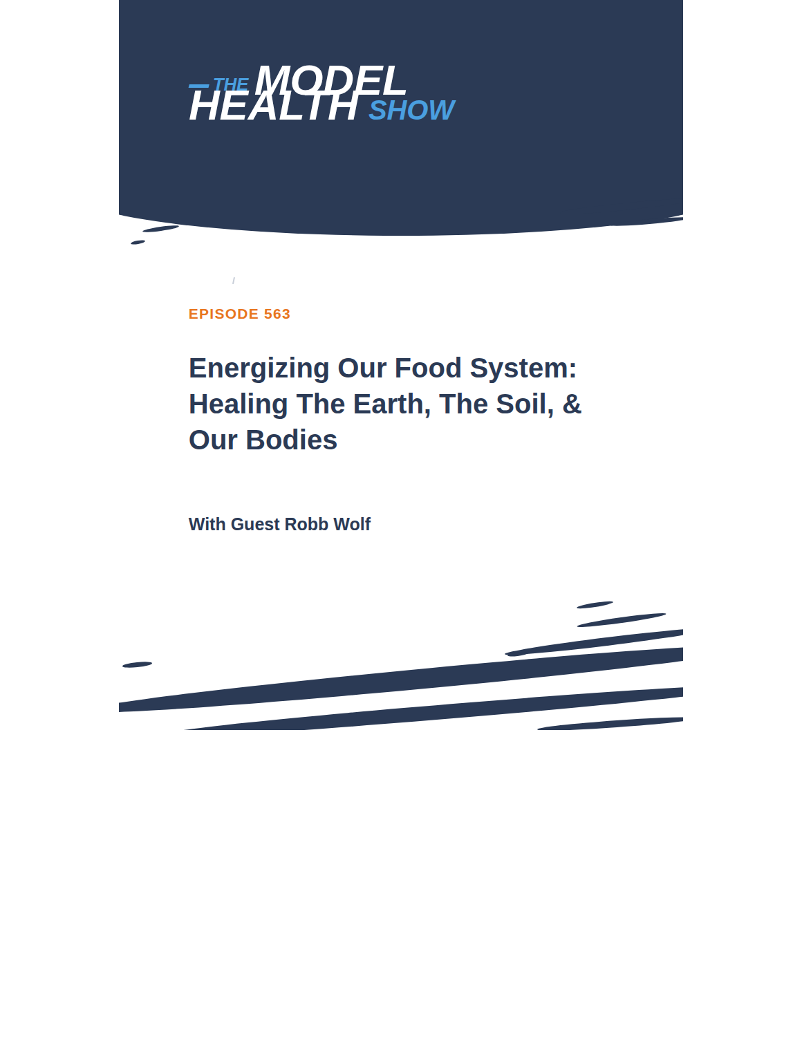The Model
Health Show
Episode 563
Energizing Our Food System: Healing The Earth, The Soil, & Our Bodies
With Guest Robb Wolf